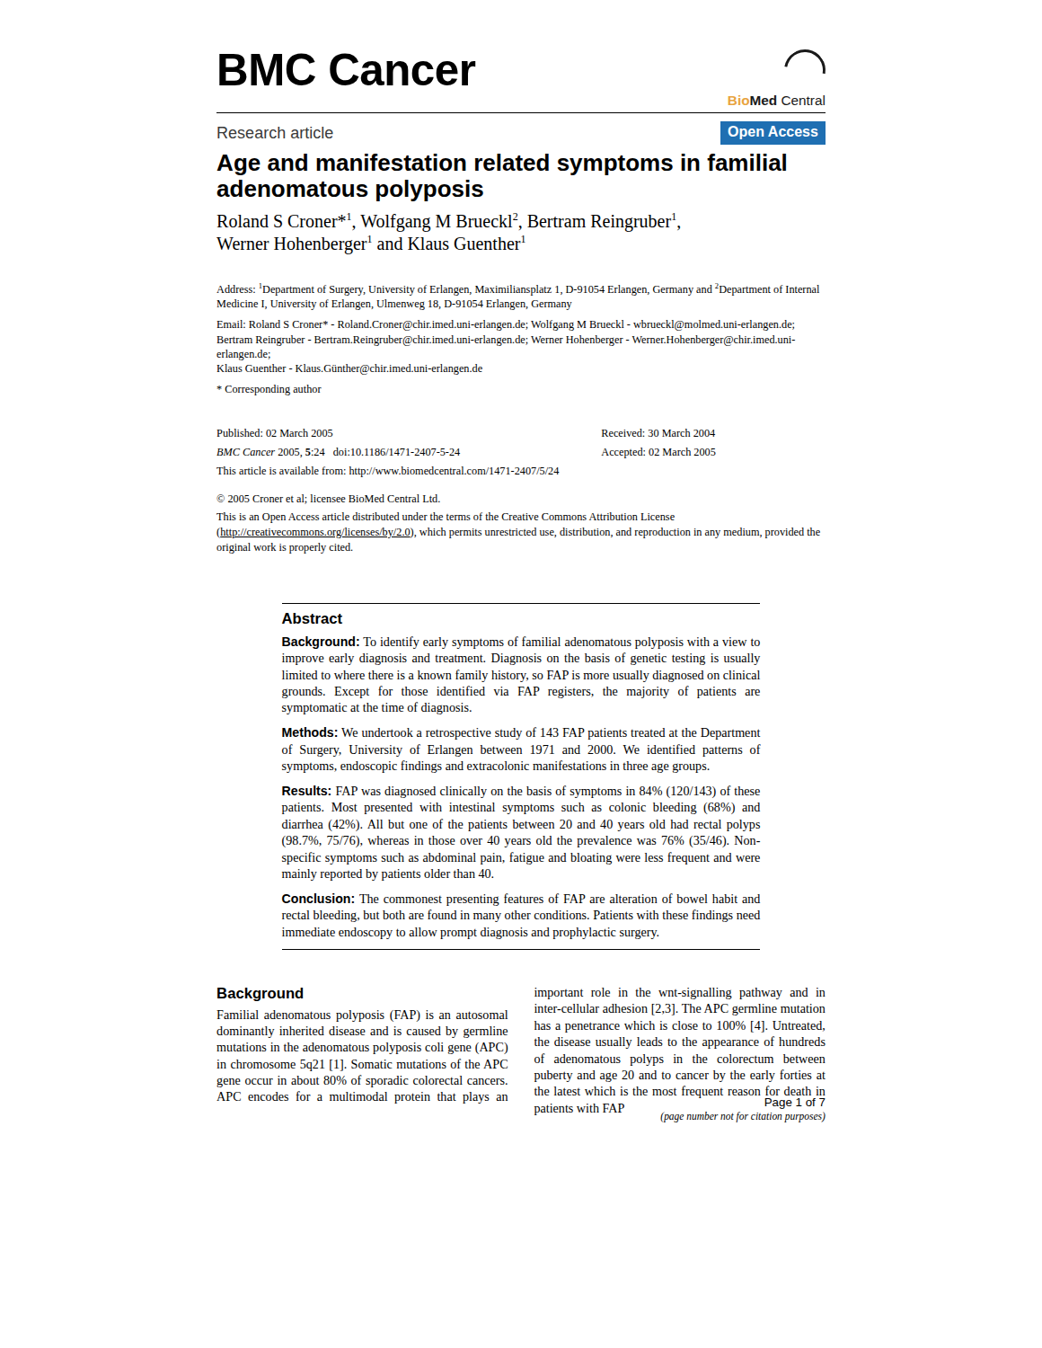BMC Cancer
Bio Med Central
Research article
Open Access
Age and manifestation related symptoms in familial adenomatous polyposis
Roland S Croner*1, Wolfgang M Brueckl2, Bertram Reingruber1,
Werner Hohenberger1 and Klaus Guenther1
Address: 1Department of Surgery, University of Erlangen, Maximiliansplatz 1, D-91054 Erlangen, Germany and 2Department of Internal Medicine I, University of Erlangen, Ulmenweg 18, D-91054 Erlangen, Germany
Email: Roland S Croner* - Roland.Croner@chir.imed.uni-erlangen.de; Wolfgang M Brueckl - wbrueckl@molmed.uni-erlangen.de;
Bertram Reingruber - Bertram.Reingruber@chir.imed.uni-erlangen.de; Werner Hohenberger - Werner.Hohenberger@chir.imed.uni-erlangen.de;
Klaus Guenther - Klaus.Günther@chir.imed.uni-erlangen.de
* Corresponding author
Published: 02 March 2005
BMC Cancer 2005, 5:24 doi:10.1186/1471-2407-5-24
This article is available from: http://www.biomedcentral.com/1471-2407/5/24
Received: 30 March 2004
Accepted: 02 March 2005
© 2005 Croner et al; licensee BioMed Central Ltd.
This is an Open Access article distributed under the terms of the Creative Commons Attribution License (http://creativecommons.org/licenses/by/2.0), which permits unrestricted use, distribution, and reproduction in any medium, provided the original work is properly cited.
Abstract
Background: To identify early symptoms of familial adenomatous polyposis with a view to improve early diagnosis and treatment. Diagnosis on the basis of genetic testing is usually limited to where there is a known family history, so FAP is more usually diagnosed on clinical grounds. Except for those identified via FAP registers, the majority of patients are symptomatic at the time of diagnosis.
Methods: We undertook a retrospective study of 143 FAP patients treated at the Department of Surgery, University of Erlangen between 1971 and 2000. We identified patterns of symptoms, endoscopic findings and extracolonic manifestations in three age groups.
Results: FAP was diagnosed clinically on the basis of symptoms in 84% (120/143) of these patients. Most presented with intestinal symptoms such as colonic bleeding (68%) and diarrhea (42%). All but one of the patients between 20 and 40 years old had rectal polyps (98.7%, 75/76), whereas in those over 40 years old the prevalence was 76% (35/46). Non-specific symptoms such as abdominal pain, fatigue and bloating were less frequent and were mainly reported by patients older than 40.
Conclusion: The commonest presenting features of FAP are alteration of bowel habit and rectal bleeding, but both are found in many other conditions. Patients with these findings need immediate endoscopy to allow prompt diagnosis and prophylactic surgery.
Background
Familial adenomatous polyposis (FAP) is an autosomal dominantly inherited disease and is caused by germline mutations in the adenomatous polyposis coli gene (APC) in chromosome 5q21 [1]. Somatic mutations of the APC gene occur in about 80% of sporadic colorectal cancers. APC encodes for a multimodal protein that plays an important role in the wnt-signalling pathway and in inter-cellular adhesion [2,3]. The APC germline mutation has a penetrance which is close to 100% [4]. Untreated, the disease usually leads to the appearance of hundreds of adenomatous polyps in the colorectum between puberty and age 20 and to cancer by the early forties at the latest which is the most frequent reason for death in patients with FAP
Page 1 of 7
(page number not for citation purposes)